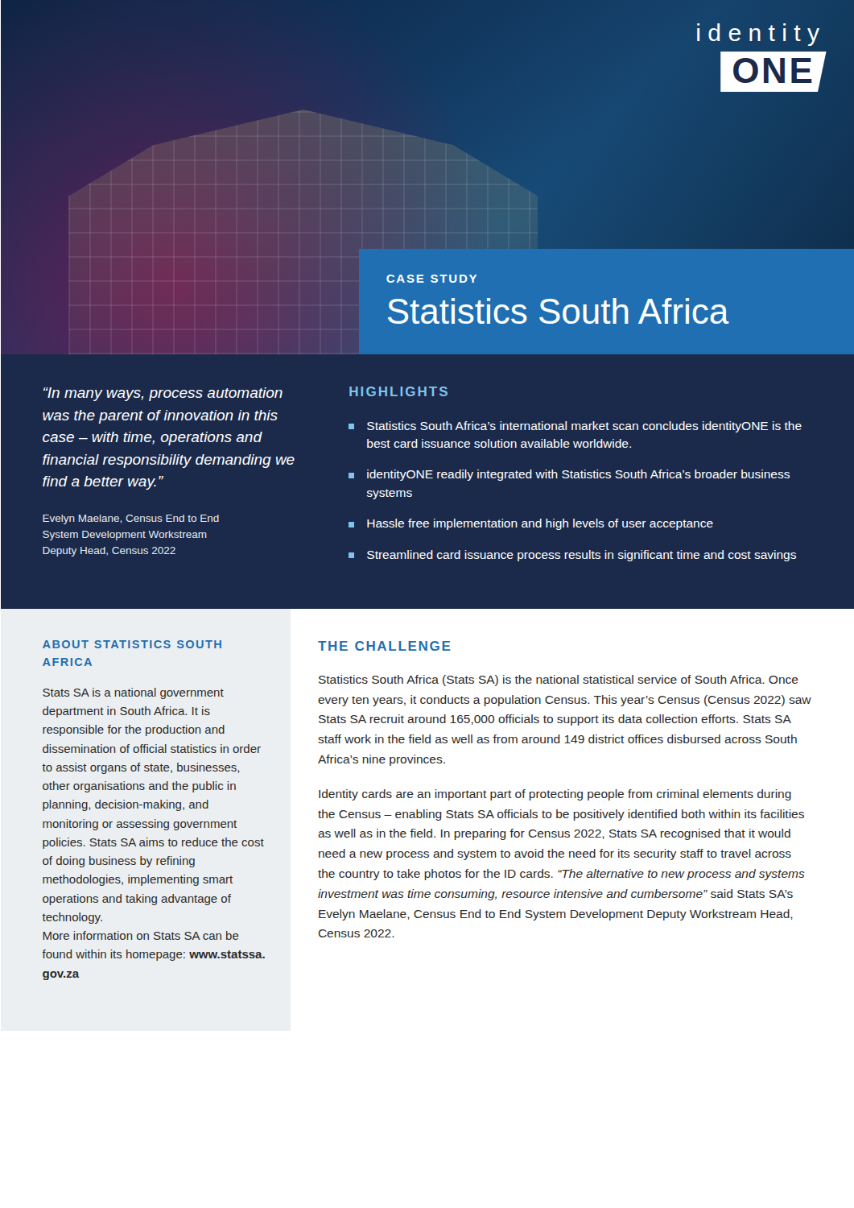identity ONE
Case Study
Statistics South Africa
“In many ways, process automation was the parent of innovation in this case – with time, operations and financial responsibility demanding we find a better way.”
Evelyn Maelane, Census End to End
System Development Workstream
Deputy Head, Census 2022
Highlights
Statistics South Africa’s international market scan concludes identityONE is the best card issuance solution available worldwide.
identityONE readily integrated with Statistics South Africa’s broader business systems
Hassle free implementation and high levels of user acceptance
Streamlined card issuance process results in significant time and cost savings
About Statistics South Africa
Stats SA is a national government department in South Africa. It is responsible for the production and dissemination of official statistics in order to assist organs of state, businesses, other organisations and the public in planning, decision-making, and monitoring or assessing government policies. Stats SA aims to reduce the cost of doing business by refining methodologies, implementing smart operations and taking advantage of technology.
More information on Stats SA can be found within its homepage: www.statssa.gov.za
The Challenge
Statistics South Africa (Stats SA) is the national statistical service of South Africa. Once every ten years, it conducts a population Census. This year’s Census (Census 2022) saw Stats SA recruit around 165,000 officials to support its data collection efforts. Stats SA staff work in the field as well as from around 149 district offices disbursed across South Africa’s nine provinces.
Identity cards are an important part of protecting people from criminal elements during the Census – enabling Stats SA officials to be positively identified both within its facilities as well as in the field. In preparing for Census 2022, Stats SA recognised that it would need a new process and system to avoid the need for its security staff to travel across the country to take photos for the ID cards. “The alternative to new process and systems investment was time consuming, resource intensive and cumbersome” said Stats SA’s Evelyn Maelane, Census End to End System Development Deputy Workstream Head, Census 2022.